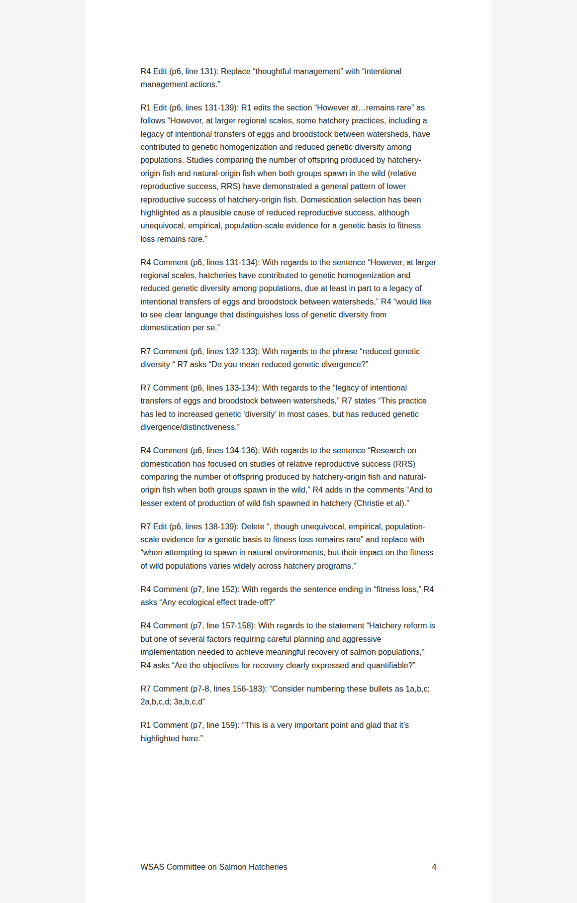R4 Edit (p6, line 131): Replace “thoughtful management” with “intentional management actions.”
R1 Edit (p6, lines 131-139): R1 edits the section “However at…remains rare” as follows “However, at larger regional scales, some hatchery practices, including a legacy of intentional transfers of eggs and broodstock between watersheds, have contributed to genetic homogenization and reduced genetic diversity among populations. Studies comparing the number of offspring produced by hatchery-origin fish and natural-origin fish when both groups spawn in the wild (relative reproductive success, RRS) have demonstrated a general pattern of lower reproductive success of hatchery-origin fish. Domestication selection has been highlighted as a plausible cause of reduced reproductive success, although unequivocal, empirical, population-scale evidence for a genetic basis to fitness loss remains rare.”
R4 Comment (p6, lines 131-134): With regards to the sentence “However, at larger regional scales, hatcheries have contributed to genetic homogenization and reduced genetic diversity among populations, due at least in part to a legacy of intentional transfers of eggs and broodstock between watersheds,” R4 “would like to see clear language that distinguishes loss of genetic diversity from domestication per se.”
R7 Comment (p6, lines 132-133): With regards to the phrase “reduced genetic diversity “ R7 asks “Do you mean reduced genetic divergence?”
R7 Comment (p6, lines 133-134): With regards to the “legacy of intentional transfers of eggs and broodstock between watersheds,” R7 states “This practice has led to increased genetic ‘diversity’ in most cases, but has reduced genetic divergence/distinctiveness.”
R4 Comment (p6, lines 134-136): With regards to the sentence “Research on domestication has focused on studies of relative reproductive success (RRS) comparing the number of offspring produced by hatchery-origin fish and natural-origin fish when both groups spawn in the wild,” R4 adds in the comments “And to lesser extent of production of wild fish spawned in hatchery (Christie et al).”
R7 Edit (p6, lines 138-139): Delete “, though unequivocal, empirical, population-scale evidence for a genetic basis to fitness loss remains rare” and replace with “when attempting to spawn in natural environments, but their impact on the fitness of wild populations varies widely across hatchery programs.”
R4 Comment (p7, line 152): With regards the sentence ending in “fitness loss,” R4 asks “Any ecological effect trade-off?”
R4 Comment (p7, line 157-158): With regards to the statement “Hatchery reform is but one of several factors requiring careful planning and aggressive implementation needed to achieve meaningful recovery of salmon populations,” R4 asks “Are the objectives for recovery clearly expressed and quantifiable?”
R7 Comment (p7-8, lines 156-183): “Consider numbering these bullets as 1a,b,c; 2a,b,c,d; 3a,b,c,d”
R1 Comment (p7, line 159): “This is a very important point and glad that it’s highlighted here.”
WSAS Committee on Salmon Hatcheries 4